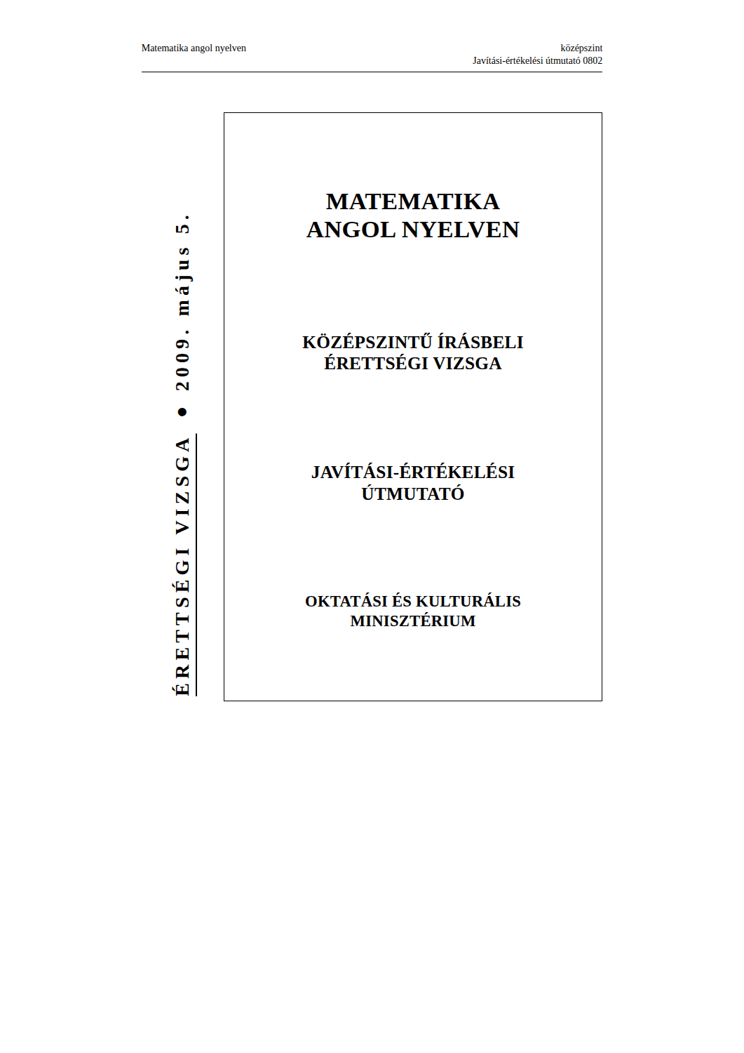Matematika angol nyelven
középszint
Javítási-értékelési útmutató 0802
ÉRETTSÉGI VIZSGA ● 2009. május 5.
MATEMATIKA
ANGOL NYELVEN
KÖZÉPSZINTŰ ÍRÁSBELI
ÉRETTSÉGI VIZSGA
JAVÍTÁSI-ÉRTÉKELÉSI
ÚTMUTATÓ
OKTATÁSI ÉS KULTURÁLIS
MINISZTÉRIUM